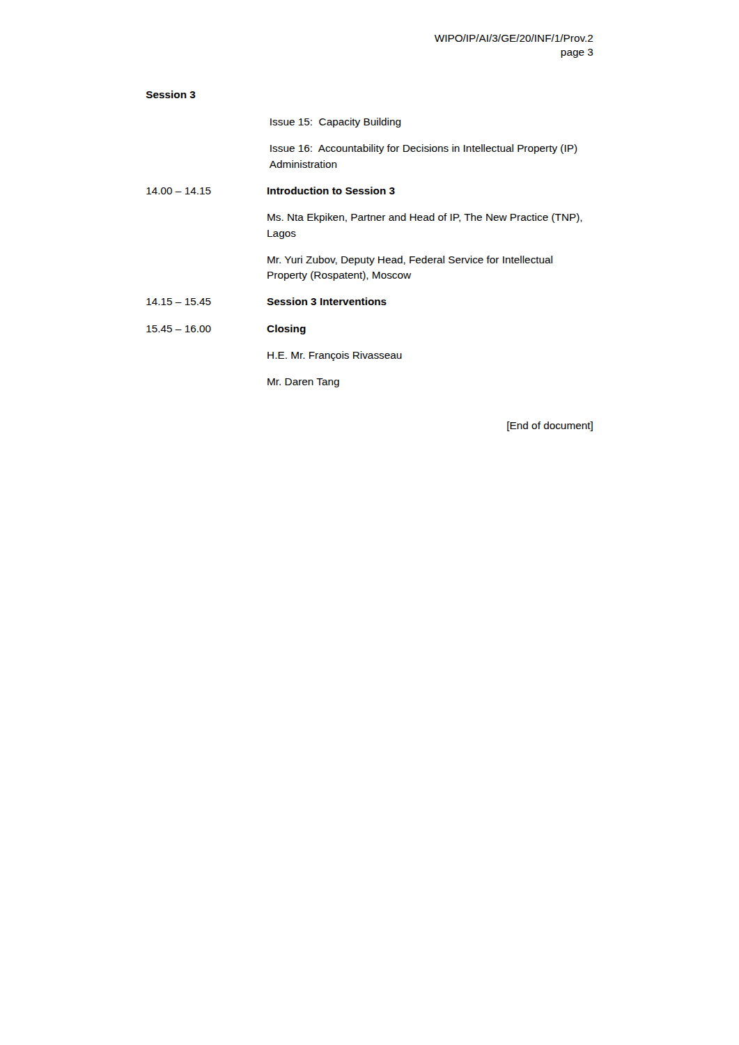WIPO/IP/AI/3/GE/20/INF/1/Prov.2
page 3
Session 3
Issue 15: Capacity Building
Issue 16: Accountability for Decisions in Intellectual Property (IP) Administration
| 14.00 – 14.15 | Introduction to Session 3 Ms. Nta Ekpiken, Partner and Head of IP, The New Practice (TNP), Lagos Mr. Yuri Zubov, Deputy Head, Federal Service for Intellectual Property (Rospatent), Moscow |
| 14.15 – 15.45 | Session 3 Interventions |
| 15.45 – 16.00 | Closing H.E. Mr. François Rivasseau Mr. Daren Tang |
[End of document]